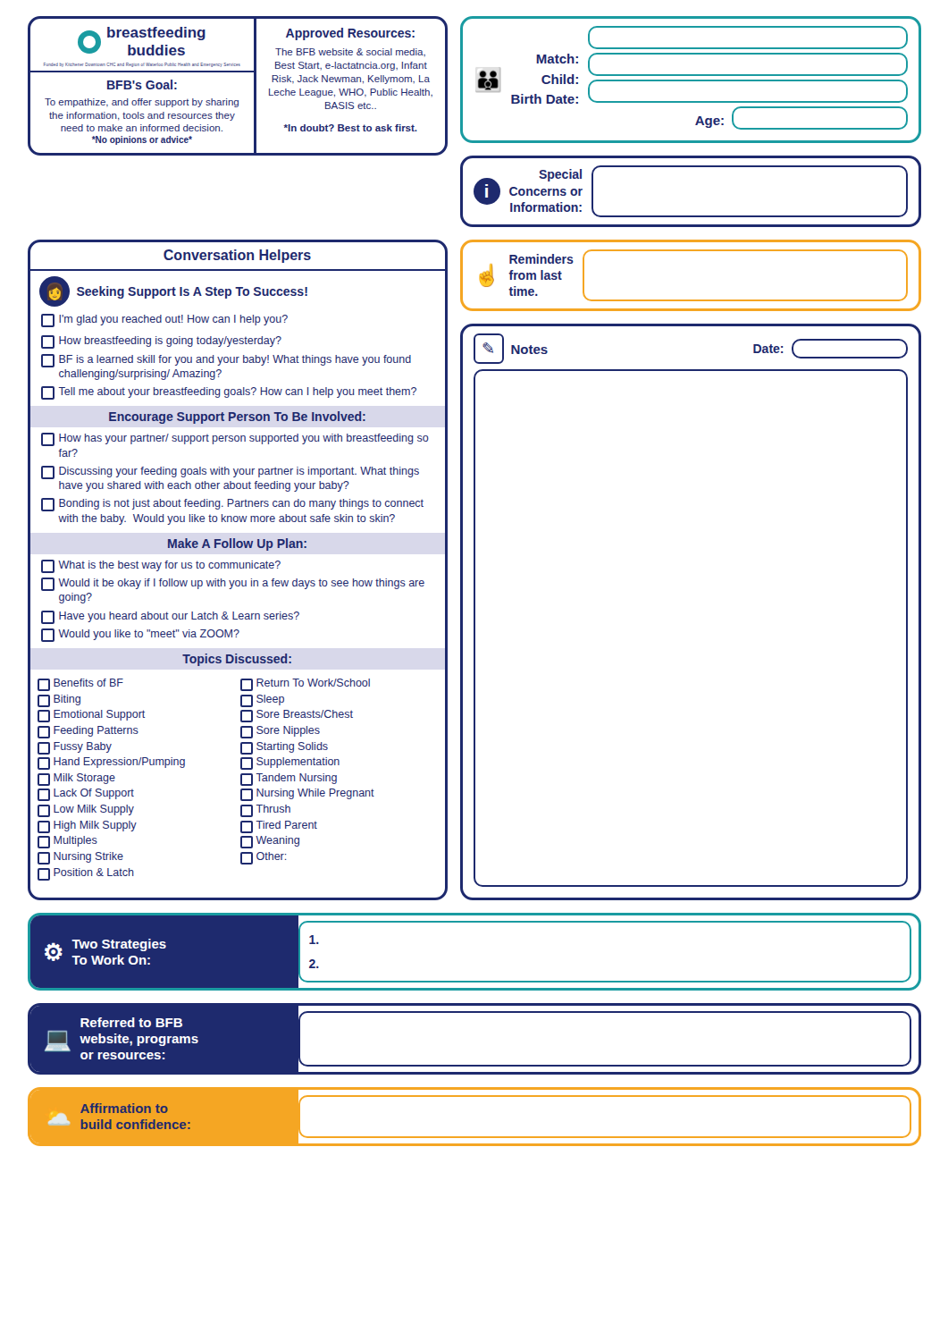breastfeeding
buddies
Funded by Kitchener Downtown CHC and Region of Waterloo Public Health and Emergency Services
BFB's Goal:
To empathize, and offer support by sharing the information, tools and resources they need to make an informed decision.
*No opinions or advice*
Approved Resources:
The BFB website & social media, Best Start, e-lactatncia.org, Infant Risk, Jack Newman, Kellymom, La Leche League, WHO, Public Health, BASIS etc..
*In doubt? Best to ask first.
👪
Match:
Child:
Birth Date:
Age:
i
Special
Concerns or
Information:
Conversation Helpers
👩
Seeking Support Is A Step To Success!
I'm glad you reached out! How can I help you?
How breastfeeding is going today/yesterday?
BF is a learned skill for you and your baby! What things have you found challenging/surprising/ Amazing?
Tell me about your breastfeeding goals? How can I help you meet them?
Encourage Support Person To Be Involved:
How has your partner/ support person supported you with breastfeeding so far?
Discussing your feeding goals with your partner is important. What things have you shared with each other about feeding your baby?
Bonding is not just about feeding. Partners can do many things to connect with the baby. Would you like to know more about safe skin to skin?
Make A Follow Up Plan:
What is the best way for us to communicate?
Would it be okay if I follow up with you in a few days to see how things are going?
Have you heard about our Latch & Learn series?
Would you like to "meet" via ZOOM?
Topics Discussed:
Benefits of BF
Biting
Emotional Support
Feeding Patterns
Fussy Baby
Hand Expression/Pumping
Milk Storage
Lack Of Support
Low Milk Supply
High Milk Supply
Multiples
Nursing Strike
Position & Latch
Return To Work/School
Sleep
Sore Breasts/Chest
Sore Nipples
Starting Solids
Supplementation
Tandem Nursing
Nursing While Pregnant
Thrush
Tired Parent
Weaning
Other:
☝
Reminders
from last
time.
✎
Notes
Date:
⚙ Two Strategies
To Work On:
1.
2.
💻 Referred to BFB
website, programs
or resources:
⛅ Affirmation to
build confidence: